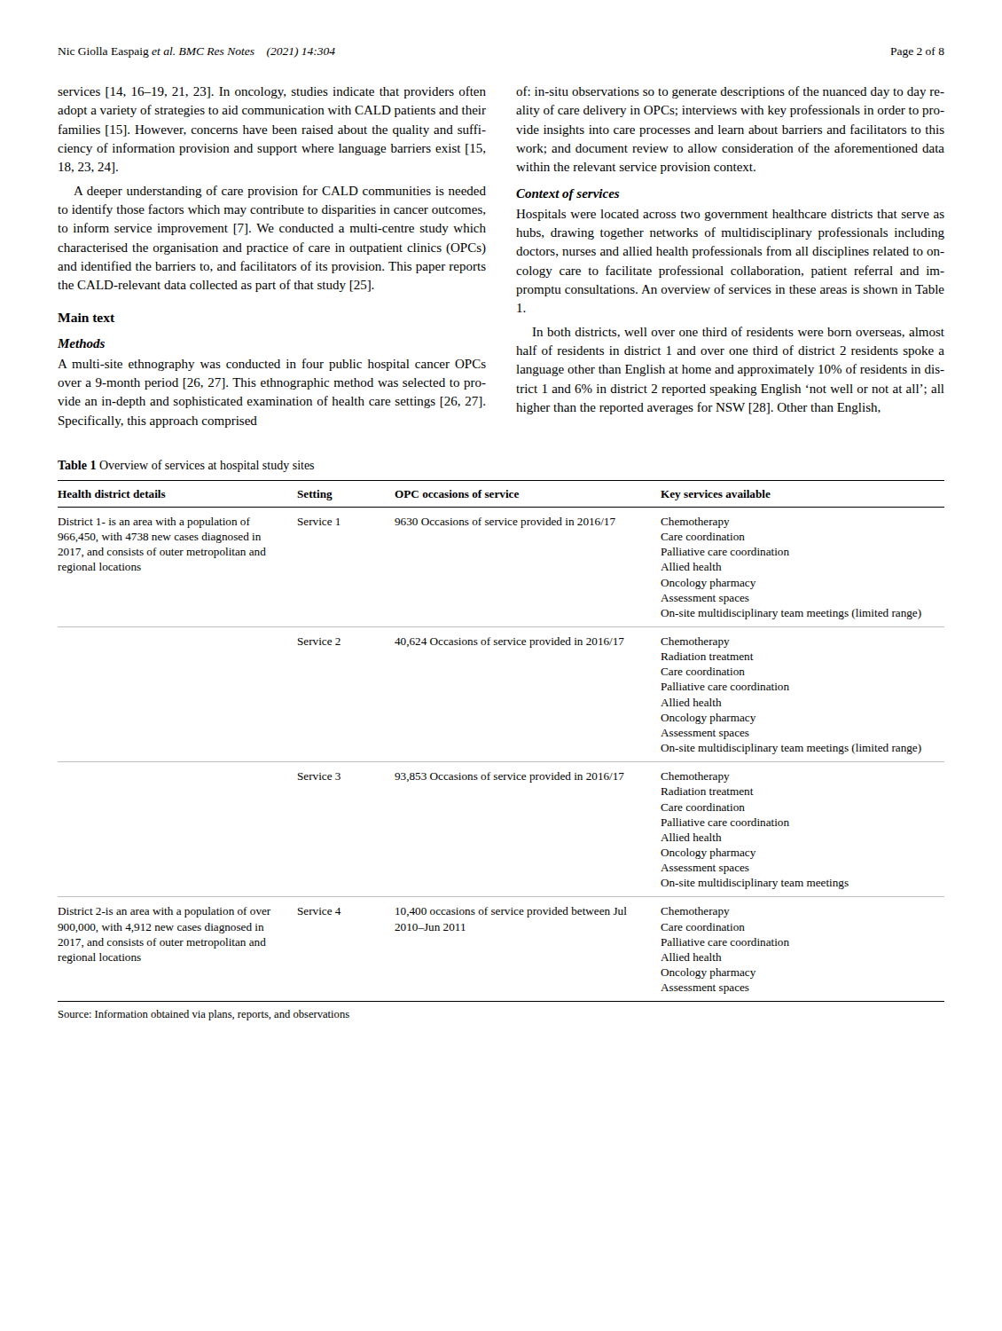Nic Giolla Easpaig et al. BMC Res Notes (2021) 14:304
Page 2 of 8
services [14, 16–19, 21, 23]. In oncology, studies indicate that providers often adopt a variety of strategies to aid communication with CALD patients and their families [15]. However, concerns have been raised about the quality and sufficiency of information provision and support where language barriers exist [15, 18, 23, 24].
A deeper understanding of care provision for CALD communities is needed to identify those factors which may contribute to disparities in cancer outcomes, to inform service improvement [7]. We conducted a multi-centre study which characterised the organisation and practice of care in outpatient clinics (OPCs) and identified the barriers to, and facilitators of its provision. This paper reports the CALD-relevant data collected as part of that study [25].
Main text
Methods
A multi-site ethnography was conducted in four public hospital cancer OPCs over a 9-month period [26, 27]. This ethnographic method was selected to provide an in-depth and sophisticated examination of health care settings [26, 27]. Specifically, this approach comprised
of: in-situ observations so to generate descriptions of the nuanced day to day reality of care delivery in OPCs; interviews with key professionals in order to provide insights into care processes and learn about barriers and facilitators to this work; and document review to allow consideration of the aforementioned data within the relevant service provision context.
Context of services
Hospitals were located across two government healthcare districts that serve as hubs, drawing together networks of multidisciplinary professionals including doctors, nurses and allied health professionals from all disciplines related to oncology care to facilitate professional collaboration, patient referral and impromptu consultations. An overview of services in these areas is shown in Table 1.
In both districts, well over one third of residents were born overseas, almost half of residents in district 1 and over one third of district 2 residents spoke a language other than English at home and approximately 10% of residents in district 1 and 6% in district 2 reported speaking English ‘not well or not at all’; all higher than the reported averages for NSW [28]. Other than English,
Table 1 Overview of services at hospital study sites
| Health district details | Setting | OPC occasions of service | Key services available |
| --- | --- | --- | --- |
| District 1- is an area with a population of 966,450, with 4738 new cases diagnosed in 2017, and consists of outer metropolitan and regional locations | Service 1 | 9630 Occasions of service provided in 2016/17 | Chemotherapy Care coordination Palliative care coordination Allied health Oncology pharmacy Assessment spaces On-site multidisciplinary team meetings (limited range) |
| | Service 2 | 40,624 Occasions of service provided in 2016/17 | Chemotherapy Radiation treatment Care coordination Palliative care coordination Allied health Oncology pharmacy Assessment spaces On-site multidisciplinary team meetings (limited range) |
| | Service 3 | 93,853 Occasions of service provided in 2016/17 | Chemotherapy Radiation treatment Care coordination Palliative care coordination Allied health Oncology pharmacy Assessment spaces On-site multidisciplinary team meetings |
| District 2-is an area with a population of over 900,000, with 4,912 new cases diagnosed in 2017, and consists of outer metropolitan and regional locations | Service 4 | 10,400 occasions of service provided between Jul 2010–Jun 2011 | Chemotherapy Care coordination Palliative care coordination Allied health Oncology pharmacy Assessment spaces |
Source: Information obtained via plans, reports, and observations